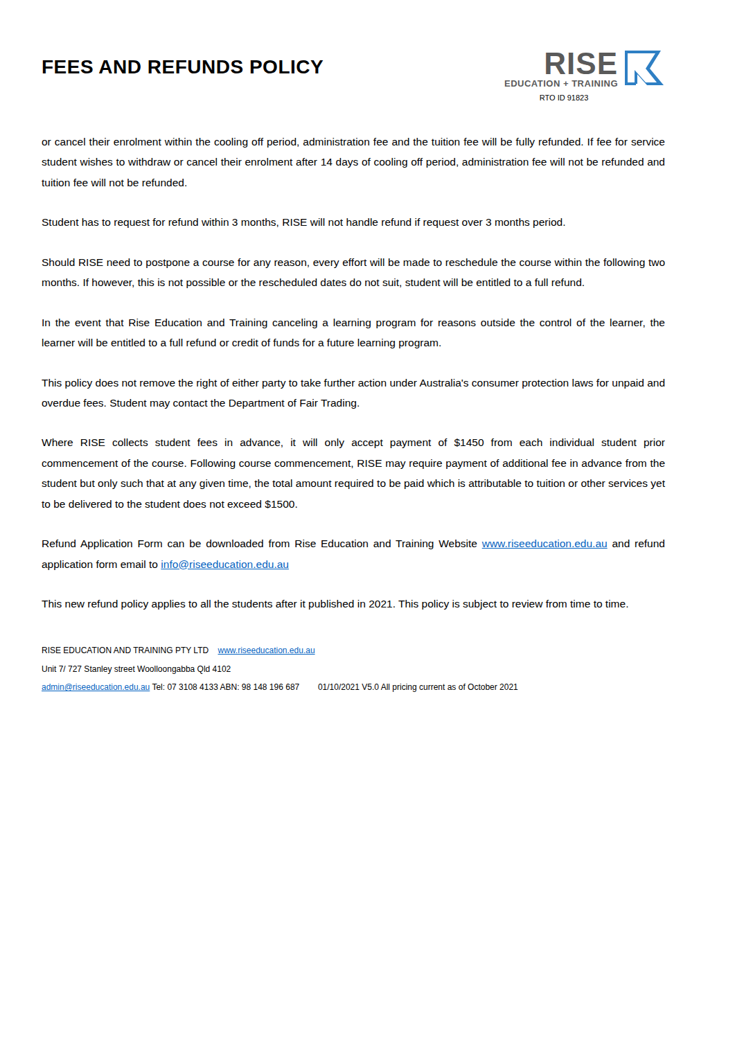FEES AND REFUNDS POLICY
RISE
EDUCATION + TRAINING
RTO ID 91823
or cancel their enrolment within the cooling off period, administration fee and the tuition fee will be fully refunded. If fee for service student wishes to withdraw or cancel their enrolment after 14 days of cooling off period, administration fee will not be refunded and tuition fee will not be refunded.
Student has to request for refund within 3 months, RISE will not handle refund if request over 3 months period.
Should RISE need to postpone a course for any reason, every effort will be made to reschedule the course within the following two months. If however, this is not possible or the rescheduled dates do not suit, student will be entitled to a full refund.
In the event that Rise Education and Training canceling a learning program for reasons outside the control of the learner, the learner will be entitled to a full refund or credit of funds for a future learning program.
This policy does not remove the right of either party to take further action under Australia's consumer protection laws for unpaid and overdue fees. Student may contact the Department of Fair Trading.
Where RISE collects student fees in advance, it will only accept payment of $1450 from each individual student prior commencement of the course. Following course commencement, RISE may require payment of additional fee in advance from the student but only such that at any given time, the total amount required to be paid which is attributable to tuition or other services yet to be delivered to the student does not exceed $1500.
Refund Application Form can be downloaded from Rise Education and Training Website www.riseeducation.edu.au and refund application form email to info@riseeducation.edu.au
This new refund policy applies to all the students after it published in 2021. This policy is subject to review from time to time.
RISE EDUCATION AND TRAINING PTY LTD www.riseeducation.edu.au
Unit 7/ 727 Stanley street Woolloongabba Qld 4102
admin@riseeducation.edu.au Tel: 07 3108 4133 ABN: 98 148 196 687 01/10/2021 V5.0 All pricing current as of October 2021